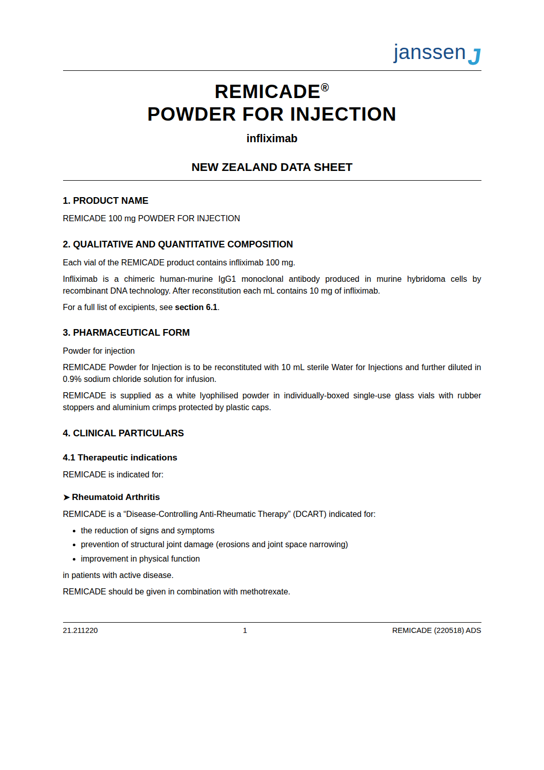janssen J
REMICADE®
POWDER FOR INJECTION
infliximab
NEW ZEALAND DATA SHEET
1. PRODUCT NAME
REMICADE 100 mg POWDER FOR INJECTION
2. QUALITATIVE AND QUANTITATIVE COMPOSITION
Each vial of the REMICADE product contains infliximab 100 mg.
Infliximab is a chimeric human-murine IgG1 monoclonal antibody produced in murine hybridoma cells by recombinant DNA technology. After reconstitution each mL contains 10 mg of infliximab.
For a full list of excipients, see section 6.1.
3. PHARMACEUTICAL FORM
Powder for injection
REMICADE Powder for Injection is to be reconstituted with 10 mL sterile Water for Injections and further diluted in 0.9% sodium chloride solution for infusion.
REMICADE is supplied as a white lyophilised powder in individually-boxed single-use glass vials with rubber stoppers and aluminium crimps protected by plastic caps.
4. CLINICAL PARTICULARS
4.1 Therapeutic indications
REMICADE is indicated for:
➤Rheumatoid Arthritis
REMICADE is a “Disease-Controlling Anti-Rheumatic Therapy” (DCART) indicated for:
the reduction of signs and symptoms
prevention of structural joint damage (erosions and joint space narrowing)
improvement in physical function
in patients with active disease.
REMICADE should be given in combination with methotrexate.
21.211220
1
REMICADE (220518) ADS